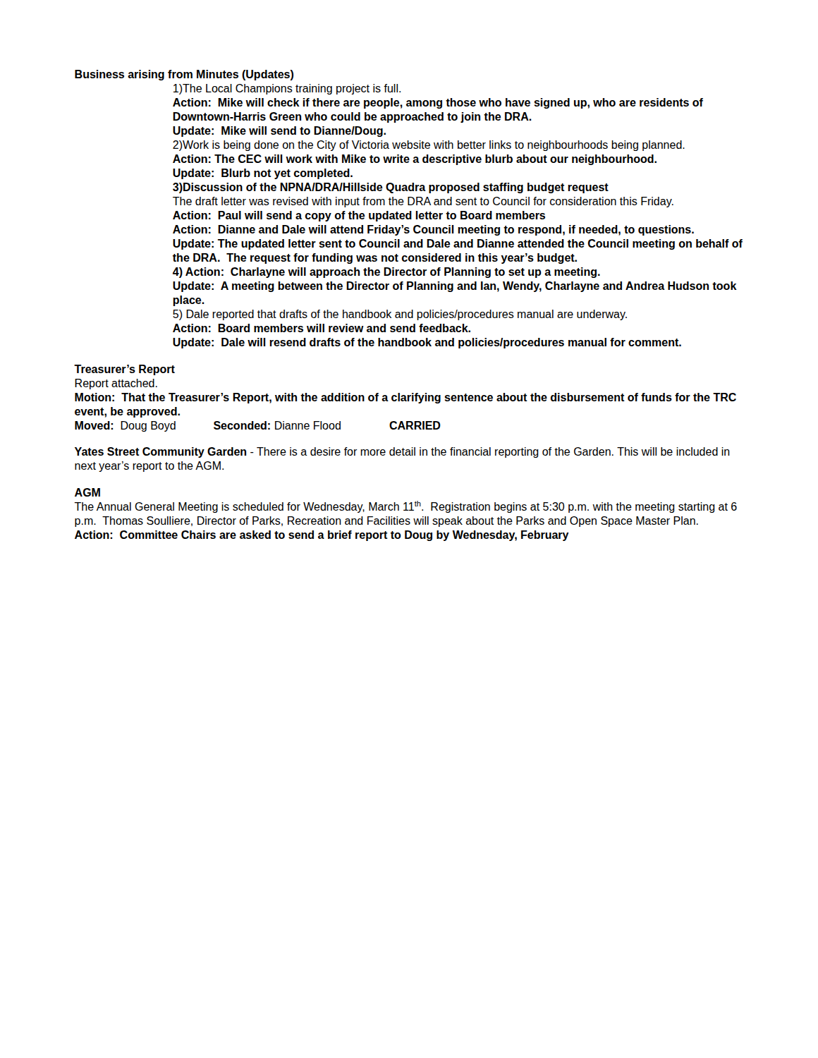Business arising from Minutes (Updates)
1)The Local Champions training project is full.
Action: Mike will check if there are people, among those who have signed up, who are residents of Downtown-Harris Green who could be approached to join the DRA.
Update: Mike will send to Dianne/Doug.
2)Work is being done on the City of Victoria website with better links to neighbourhoods being planned.
Action: The CEC will work with Mike to write a descriptive blurb about our neighbourhood.
Update: Blurb not yet completed.
3)Discussion of the NPNA/DRA/Hillside Quadra proposed staffing budget request
The draft letter was revised with input from the DRA and sent to Council for consideration this Friday.
Action: Paul will send a copy of the updated letter to Board members
Action: Dianne and Dale will attend Friday’s Council meeting to respond, if needed, to questions.
Update: The updated letter sent to Council and Dale and Dianne attended the Council meeting on behalf of the DRA. The request for funding was not considered in this year’s budget.
4) Action: Charlayne will approach the Director of Planning to set up a meeting.
Update: A meeting between the Director of Planning and Ian, Wendy, Charlayne and Andrea Hudson took place.
5) Dale reported that drafts of the handbook and policies/procedures manual are underway.
Action: Board members will review and send feedback.
Update: Dale will resend drafts of the handbook and policies/procedures manual for comment.
Treasurer’s Report
Report attached.
Motion: That the Treasurer’s Report, with the addition of a clarifying sentence about the disbursement of funds for the TRC event, be approved.
Moved: Doug Boyd Seconded: Dianne Flood CARRIED
Yates Street Community Garden - There is a desire for more detail in the financial reporting of the Garden. This will be included in next year’s report to the AGM.
AGM
The Annual General Meeting is scheduled for Wednesday, March 11th. Registration begins at 5:30 p.m. with the meeting starting at 6 p.m. Thomas Soulliere, Director of Parks, Recreation and Facilities will speak about the Parks and Open Space Master Plan.
Action: Committee Chairs are asked to send a brief report to Doug by Wednesday, February